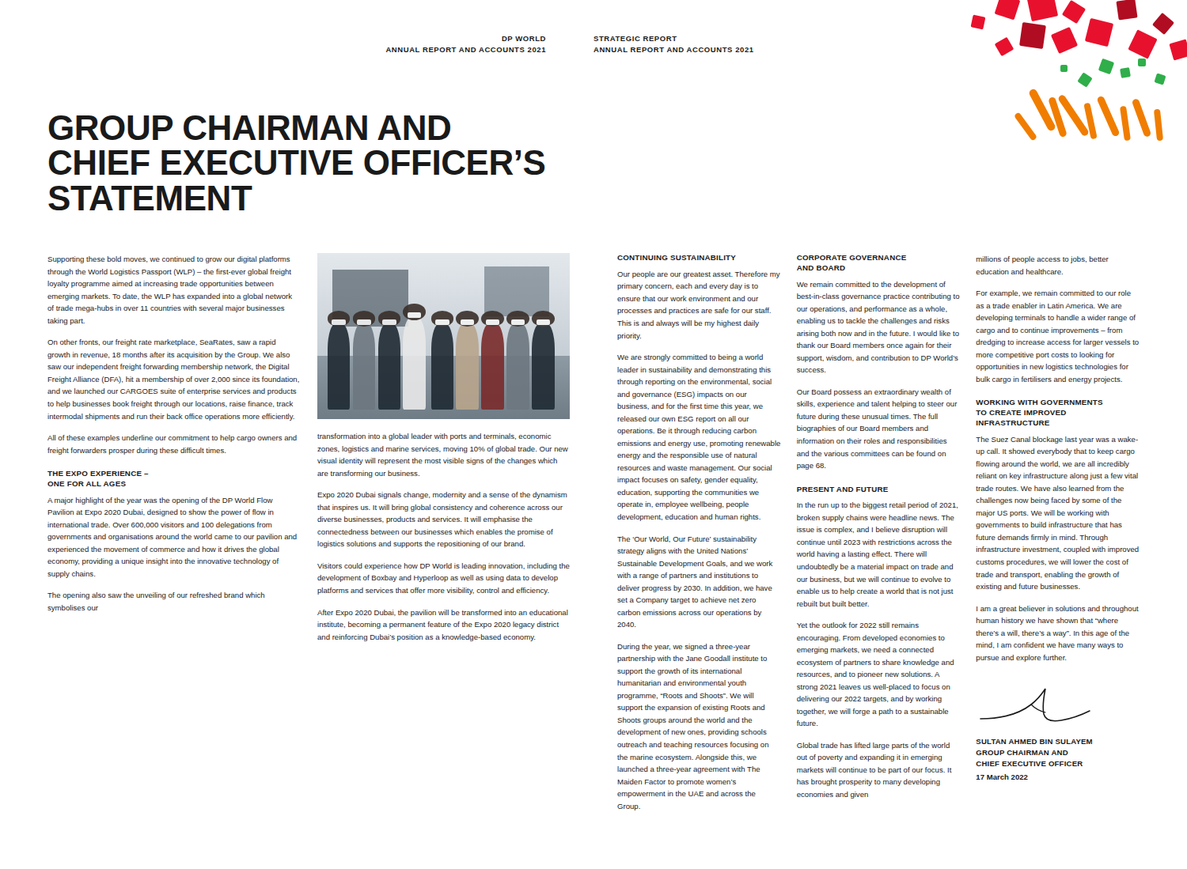DP WORLD
ANNUAL REPORT AND ACCOUNTS 2021
STRATEGIC REPORT
ANNUAL REPORT AND ACCOUNTS 2021
Group Chairman and
Chief Executive Officer’s
Statement
Supporting these bold moves, we continued to grow our digital platforms through the World Logistics Passport (WLP) – the first-ever global freight loyalty programme aimed at increasing trade opportunities between emerging markets. To date, the WLP has expanded into a global network of trade mega-hubs in over 11 countries with several major businesses taking part.
On other fronts, our freight rate marketplace, SeaRates, saw a rapid growth in revenue, 18 months after its acquisition by the Group. We also saw our independent freight forwarding membership network, the Digital Freight Alliance (DFA), hit a membership of over 2,000 since its foundation, and we launched our CARGOES suite of enterprise services and products to help businesses book freight through our locations, raise finance, track intermodal shipments and run their back office operations more efficiently.
All of these examples underline our commitment to help cargo owners and freight forwarders prosper during these difficult times.
The Expo Experience –
One for All Ages
A major highlight of the year was the opening of the DP World Flow Pavilion at Expo 2020 Dubai, designed to show the power of flow in international trade. Over 600,000 visitors and 100 delegations from governments and organisations around the world came to our pavilion and experienced the movement of commerce and how it drives the global economy, providing a unique insight into the innovative technology of supply chains.
The opening also saw the unveiling of our refreshed brand which symbolises our
transformation into a global leader with ports and terminals, economic zones, logistics and marine services, moving 10% of global trade. Our new visual identity will represent the most visible signs of the changes which are transforming our business.
Expo 2020 Dubai signals change, modernity and a sense of the dynamism that inspires us. It will bring global consistency and coherence across our diverse businesses, products and services. It will emphasise the connectedness between our businesses which enables the promise of logistics solutions and supports the repositioning of our brand.
Visitors could experience how DP World is leading innovation, including the development of Boxbay and Hyperloop as well as using data to develop platforms and services that offer more visibility, control and efficiency.
After Expo 2020 Dubai, the pavilion will be transformed into an educational institute, becoming a permanent feature of the Expo 2020 legacy district and reinforcing Dubai’s position as a knowledge-based economy.
Continuing Sustainability
Our people are our greatest asset. Therefore my primary concern, each and every day is to ensure that our work environment and our processes and practices are safe for our staff. This is and always will be my highest daily priority.
We are strongly committed to being a world leader in sustainability and demonstrating this through reporting on the environmental, social and governance (ESG) impacts on our business, and for the first time this year, we released our own ESG report on all our operations. Be it through reducing carbon emissions and energy use, promoting renewable energy and the responsible use of natural resources and waste management. Our social impact focuses on safety, gender equality, education, supporting the communities we operate in, employee wellbeing, people development, education and human rights.
The ‘Our World, Our Future’ sustainability strategy aligns with the United Nations’ Sustainable Development Goals, and we work with a range of partners and institutions to deliver progress by 2030. In addition, we have set a Company target to achieve net zero carbon emissions across our operations by 2040.
During the year, we signed a three-year partnership with the Jane Goodall institute to support the growth of its international humanitarian and environmental youth programme, “Roots and Shoots”. We will support the expansion of existing Roots and Shoots groups around the world and the development of new ones, providing schools outreach and teaching resources focusing on the marine ecosystem. Alongside this, we launched a three-year agreement with The Maiden Factor to promote women’s empowerment in the UAE and across the Group.
Corporate Governance
and Board
We remain committed to the development of best-in-class governance practice contributing to our operations, and performance as a whole, enabling us to tackle the challenges and risks arising both now and in the future. I would like to thank our Board members once again for their support, wisdom, and contribution to DP World’s success.
Our Board possess an extraordinary wealth of skills, experience and talent helping to steer our future during these unusual times. The full biographies of our Board members and information on their roles and responsibilities and the various committees can be found on page 68.
Present and Future
In the run up to the biggest retail period of 2021, broken supply chains were headline news. The issue is complex, and I believe disruption will continue until 2023 with restrictions across the world having a lasting effect. There will undoubtedly be a material impact on trade and our business, but we will continue to evolve to enable us to help create a world that is not just rebuilt but built better.
Yet the outlook for 2022 still remains encouraging. From developed economies to emerging markets, we need a connected ecosystem of partners to share knowledge and resources, and to pioneer new solutions. A strong 2021 leaves us well-placed to focus on delivering our 2022 targets, and by working together, we will forge a path to a sustainable future.
Global trade has lifted large parts of the world out of poverty and expanding it in emerging markets will continue to be part of our focus. It has brought prosperity to many developing economies and given
millions of people access to jobs, better education and healthcare.
For example, we remain committed to our role as a trade enabler in Latin America. We are developing terminals to handle a wider range of cargo and to continue improvements – from dredging to increase access for larger vessels to more competitive port costs to looking for opportunities in new logistics technologies for bulk cargo in fertilisers and energy projects.
Working with Governments
to Create Improved
Infrastructure
The Suez Canal blockage last year was a wake-up call. It showed everybody that to keep cargo flowing around the world, we are all incredibly reliant on key infrastructure along just a few vital trade routes. We have also learned from the challenges now being faced by some of the major US ports. We will be working with governments to build infrastructure that has future demands firmly in mind. Through infrastructure investment, coupled with improved customs procedures, we will lower the cost of trade and transport, enabling the growth of existing and future businesses.
I am a great believer in solutions and throughout human history we have shown that “where there’s a will, there’s a way”. In this age of the mind, I am confident we have many ways to pursue and explore further.
Sultan Ahmed Bin Sulayem
Group Chairman and
Chief Executive Officer
17 March 2022